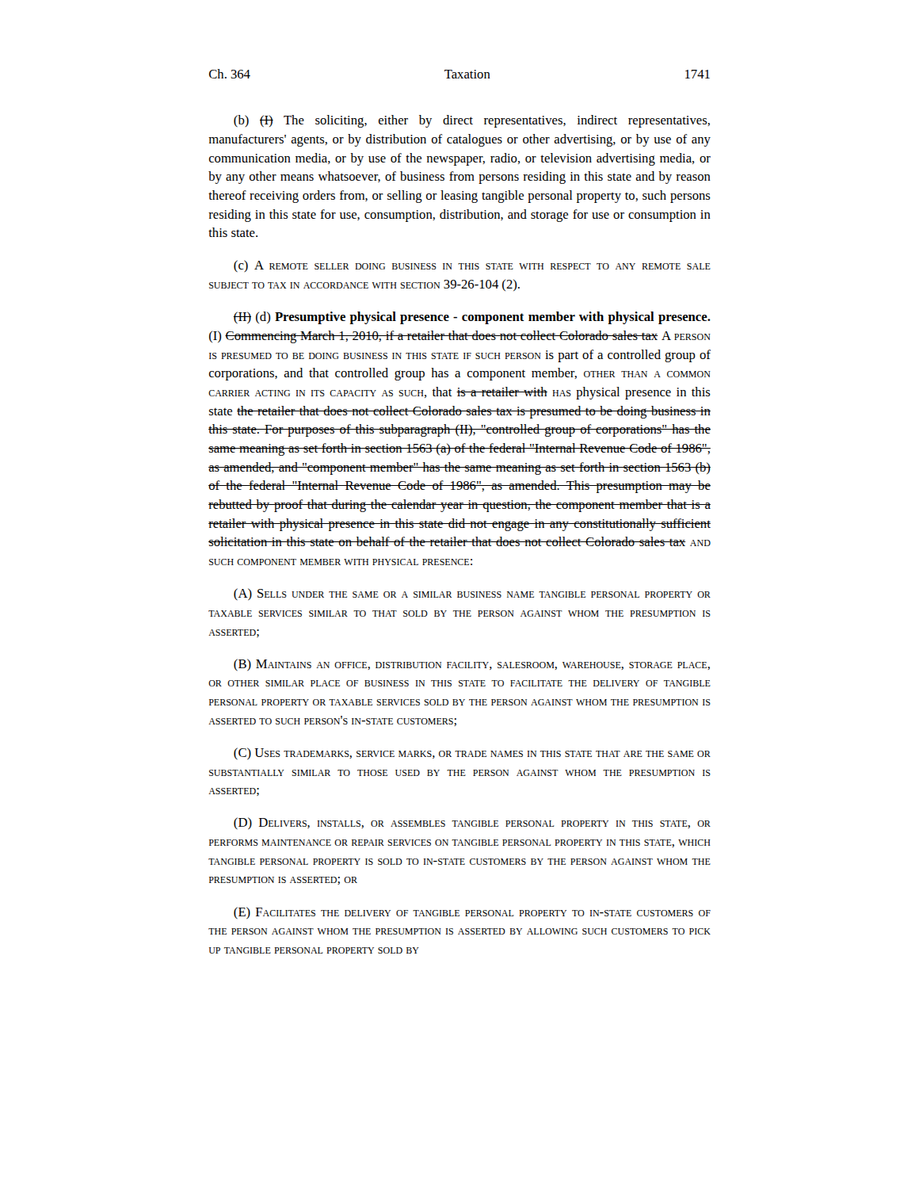Ch. 364
Taxation
1741
(b) (I) The soliciting, either by direct representatives, indirect representatives, manufacturers' agents, or by distribution of catalogues or other advertising, or by use of any communication media, or by use of the newspaper, radio, or television advertising media, or by any other means whatsoever, of business from persons residing in this state and by reason thereof receiving orders from, or selling or leasing tangible personal property to, such persons residing in this state for use, consumption, distribution, and storage for use or consumption in this state.
(c) A remote seller doing business in this state with respect to any remote sale subject to tax in accordance with section 39-26-104 (2).
(II) (d) Presumptive physical presence - component member with physical presence. (I) Commencing March 1, 2010, if a retailer that does not collect Colorado sales tax A person is presumed to be doing business in this state if such person is part of a controlled group of corporations, and that controlled group has a component member, other than a common carrier acting in its capacity as such, that is a retailer with has physical presence in this state the retailer that does not collect Colorado sales tax is presumed to be doing business in this state. For purposes of this subparagraph (II), "controlled group of corporations" has the same meaning as set forth in section 1563 (a) of the federal "Internal Revenue Code of 1986", as amended, and "component member" has the same meaning as set forth in section 1563 (b) of the federal "Internal Revenue Code of 1986", as amended. This presumption may be rebutted by proof that during the calendar year in question, the component member that is a retailer with physical presence in this state did not engage in any constitutionally sufficient solicitation in this state on behalf of the retailer that does not collect Colorado sales tax and such component member with physical presence:
(A) Sells under the same or a similar business name tangible personal property or taxable services similar to that sold by the person against whom the presumption is asserted;
(B) Maintains an office, distribution facility, salesroom, warehouse, storage place, or other similar place of business in this state to facilitate the delivery of tangible personal property or taxable services sold by the person against whom the presumption is asserted to such person's in-state customers;
(C) Uses trademarks, service marks, or trade names in this state that are the same or substantially similar to those used by the person against whom the presumption is asserted;
(D) Delivers, installs, or assembles tangible personal property in this state, or performs maintenance or repair services on tangible personal property in this state, which tangible personal property is sold to in-state customers by the person against whom the presumption is asserted; or
(E) Facilitates the delivery of tangible personal property to in-state customers of the person against whom the presumption is asserted by allowing such customers to pick up tangible personal property sold by